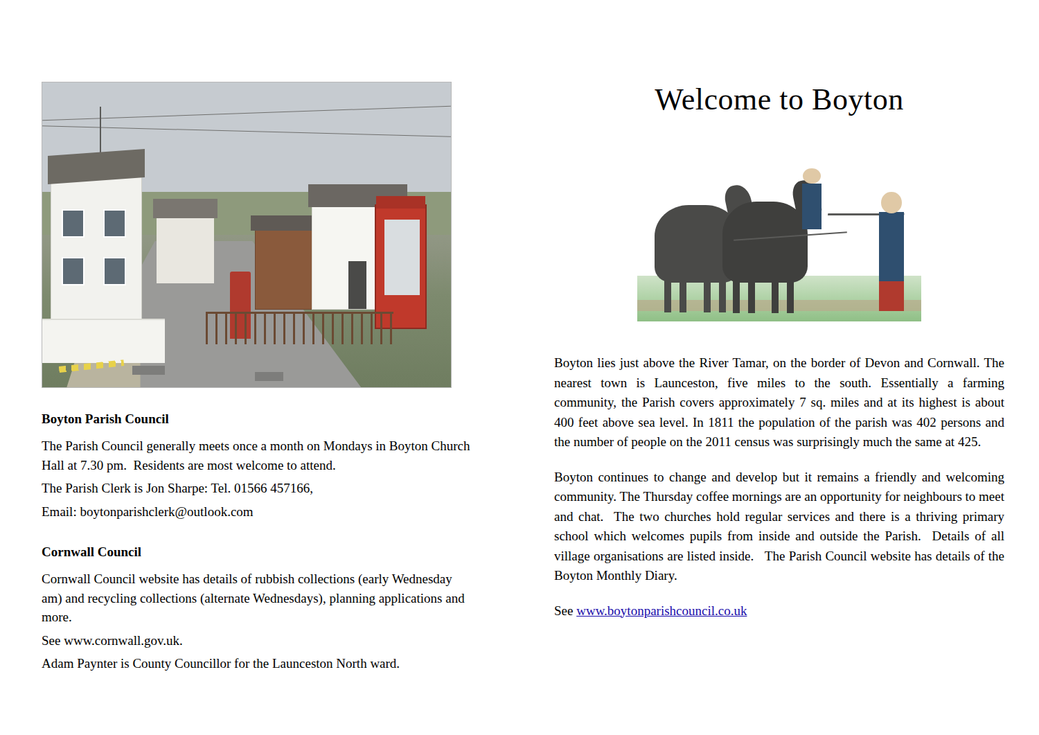Boyton Parish Council
The Parish Council generally meets once a month on Mondays in Boyton Church Hall at 7.30 pm. Residents are most welcome to attend.
The Parish Clerk is Jon Sharpe: Tel. 01566 457166,
Email: boytonparishclerk@outlook.com
Cornwall Council
Cornwall Council website has details of rubbish collections (early Wednesday am) and recycling collections (alternate Wednesdays), planning applications and more.
See www.cornwall.gov.uk.
Adam Paynter is County Councillor for the Launceston North ward.
Welcome to Boyton
Boyton lies just above the River Tamar, on the border of Devon and Cornwall. The nearest town is Launceston, five miles to the south. Essentially a farming community, the Parish covers approximately 7 sq. miles and at its highest is about 400 feet above sea level. In 1811 the population of the parish was 402 persons and the number of people on the 2011 census was surprisingly much the same at 425.
Boyton continues to change and develop but it remains a friendly and welcoming community. The Thursday coffee mornings are an opportunity for neighbours to meet and chat. The two churches hold regular services and there is a thriving primary school which welcomes pupils from inside and outside the Parish. Details of all village organisations are listed inside. The Parish Council website has details of the Boyton Monthly Diary.
See www.boytonparishcouncil.co.uk